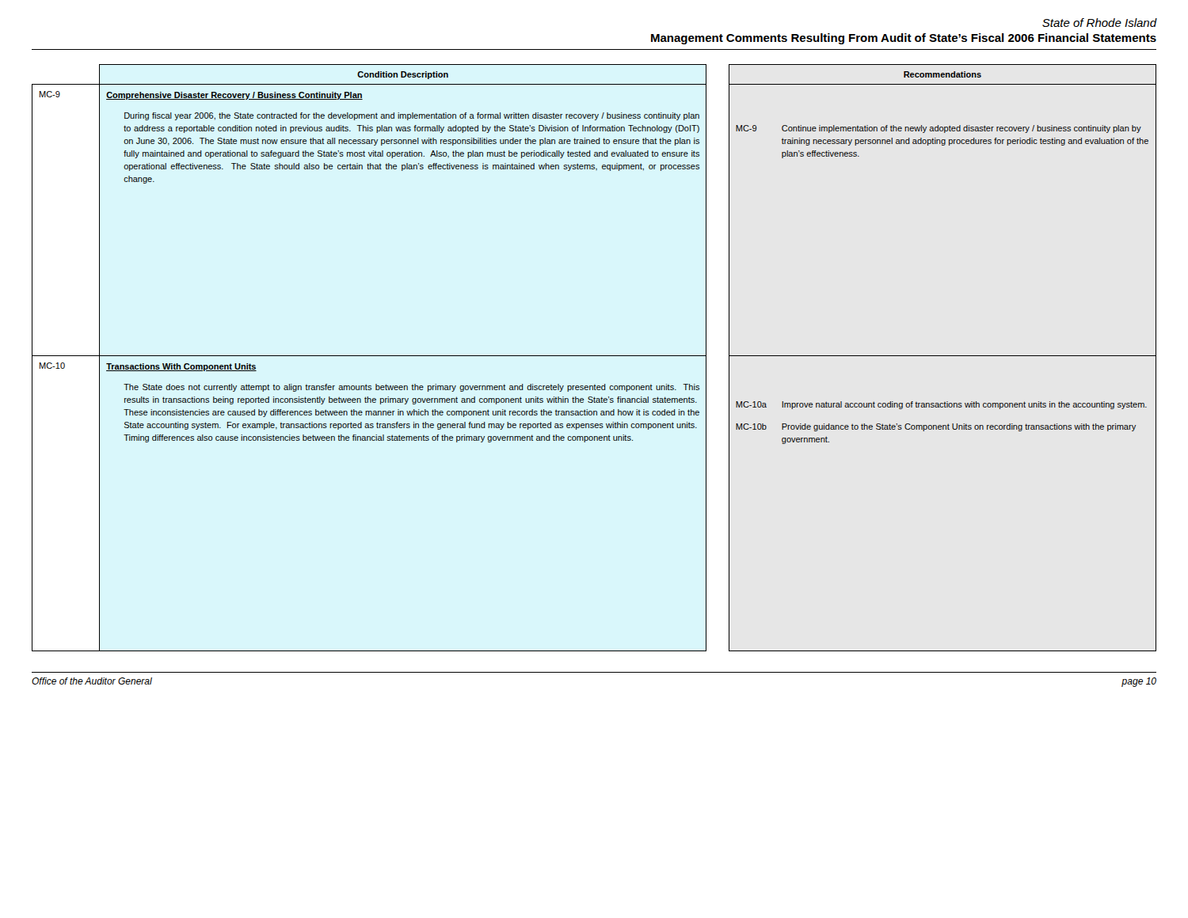State of Rhode Island
Management Comments Resulting From Audit of State’s Fiscal 2006 Financial Statements
| | Condition Description | | Recommendations |
| --- | --- | --- | --- |
| MC-9 | Comprehensive Disaster Recovery / Business Continuity Plan During fiscal year 2006, the State contracted for the development and implementation of a formal written disaster recovery / business continuity plan to address a reportable condition noted in previous audits. This plan was formally adopted by the State’s Division of Information Technology (DoIT) on June 30, 2006. The State must now ensure that all necessary personnel with responsibilities under the plan are trained to ensure that the plan is fully maintained and operational to safeguard the State’s most vital operation. Also, the plan must be periodically tested and evaluated to ensure its operational effectiveness. The State should also be certain that the plan’s effectiveness is maintained when systems, equipment, or processes change. | | MC-9 Continue implementation of the newly adopted disaster recovery / business continuity plan by training necessary personnel and adopting procedures for periodic testing and evaluation of the plan’s effectiveness. |
| MC-10 | Transactions With Component Units The State does not currently attempt to align transfer amounts between the primary government and discretely presented component units. This results in transactions being reported inconsistently between the primary government and component units within the State’s financial statements. These inconsistencies are caused by differences between the manner in which the component unit records the transaction and how it is coded in the State accounting system. For example, transactions reported as transfers in the general fund may be reported as expenses within component units. Timing differences also cause inconsistencies between the financial statements of the primary government and the component units. | | MC-10a Improve natural account coding of transactions with component units in the accounting system. MC-10b Provide guidance to the State’s Component Units on recording transactions with the primary government. |
Office of the Auditor General
page 10